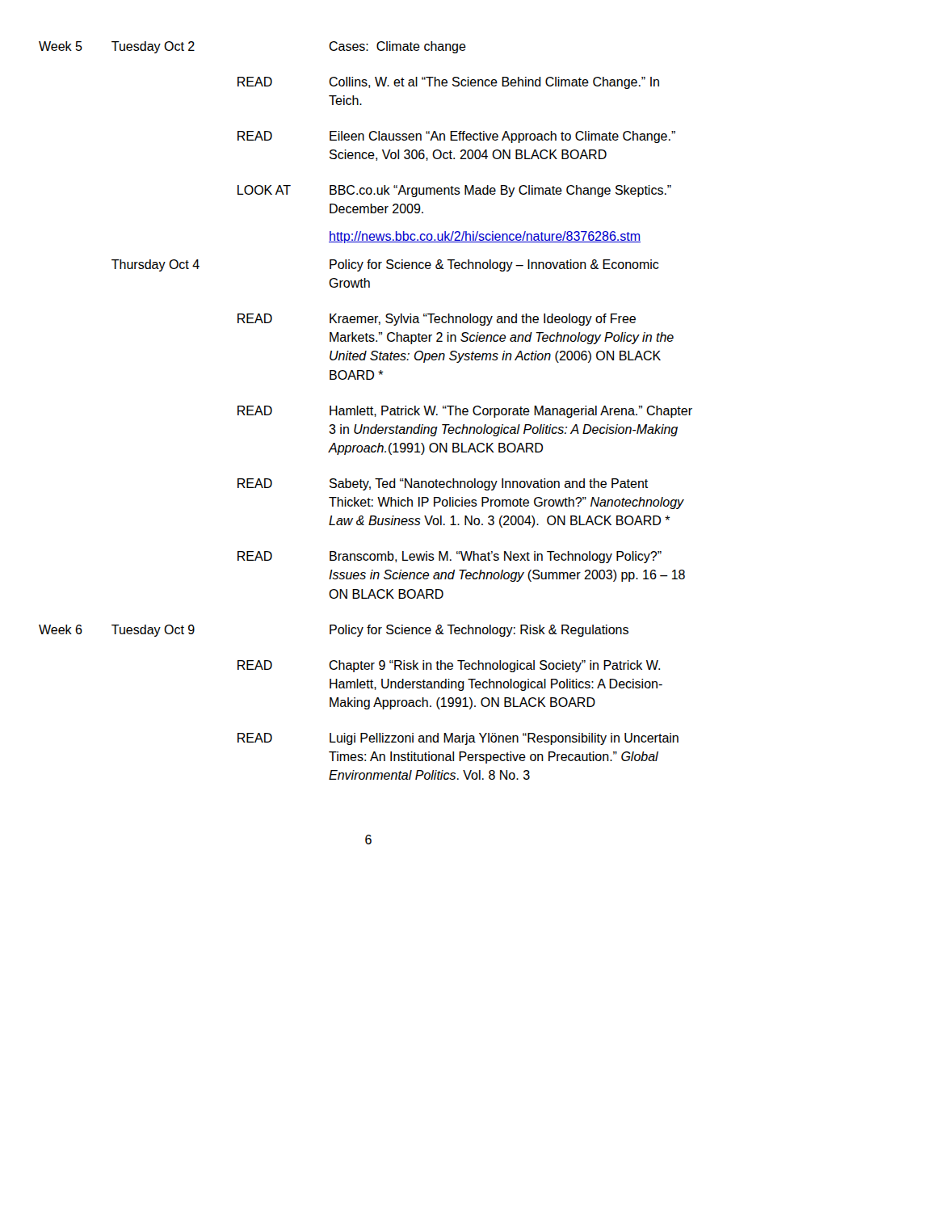| Week 5 | Tuesday Oct 2 | | Cases: Climate change |
| | | READ | Collins, W. et al “The Science Behind Climate Change.” In Teich. |
| | | READ | Eileen Claussen “An Effective Approach to Climate Change.” Science, Vol 306, Oct. 2004 ON BLACK BOARD |
| | | LOOK AT | BBC.co.uk “Arguments Made By Climate Change Skeptics.” December 2009. |
| | | | http://news.bbc.co.uk/2/hi/science/nature/8376286.stm |
| | Thursday Oct 4 | | Policy for Science & Technology – Innovation & Economic Growth |
| | | READ | Kraemer, Sylvia “Technology and the Ideology of Free Markets.” Chapter 2 in Science and Technology Policy in the United States: Open Systems in Action (2006) ON BLACK BOARD * |
| | | READ | Hamlett, Patrick W. “The Corporate Managerial Arena.” Chapter 3 in Understanding Technological Politics: A Decision-Making Approach. (1991) ON BLACK BOARD |
| | | READ | Sabety, Ted “Nanotechnology Innovation and the Patent Thicket: Which IP Policies Promote Growth?” Nanotechnology Law & Business Vol. 1. No. 3 (2004). ON BLACK BOARD * |
| | | READ | Branscomb, Lewis M. “What’s Next in Technology Policy?” Issues in Science and Technology (Summer 2003) pp. 16 – 18 ON BLACK BOARD |
| Week 6 | Tuesday Oct 9 | | Policy for Science & Technology: Risk & Regulations |
| | | READ | Chapter 9 “Risk in the Technological Society” in Patrick W. Hamlett, Understanding Technological Politics: A Decision-Making Approach. (1991). ON BLACK BOARD |
| | | READ | Luigi Pellizzoni and Marja Ylönen “Responsibility in Uncertain Times: An Institutional Perspective on Precaution.” Global Environmental Politics . Vol. 8 No. 3 |
6